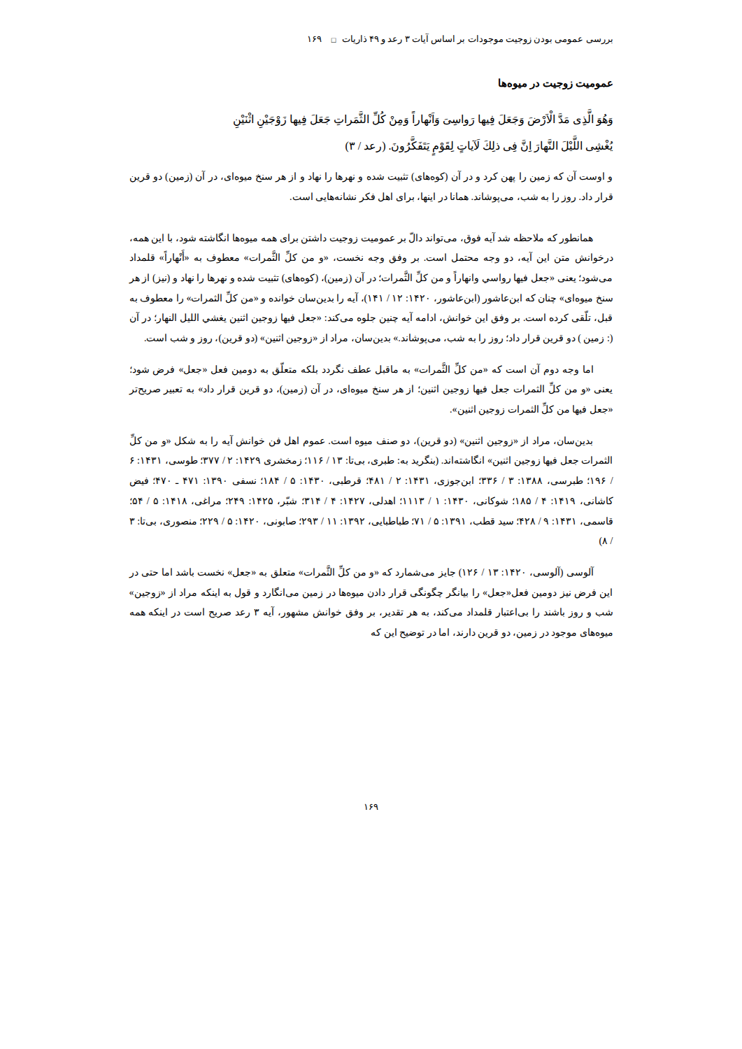بررسی عمومی بودن زوجیت موجودات بر اساس آیات ۳ رعد و ۴۹ ذاریات□۱۶۹
عمومیت زوجیت در میوه‌ها
وَهُوَ الَّذِی مَدَّ الْاَرْضَ وَجَعَلَ فِیها رَواسِیَ وَاَنْهاراً وَمِنْ كُلِّ الثَّمَراتِ جَعَلَ فِیها زَوْجَیْنِ اثْنَیْنِ
یُغْشِی اللَّیْلَ النَّهارَ اِنَّ فِی ذلِكَ لَآیاتٍ لِقَوْمٍ یَتَفَكَّرُونَ. (رعد / ۳)
و اوست آن که زمین را پهن کرد و در آن (کوه‌های) تثبیت شده و نهرها را نهاد و از هر سنخ میوه‌ای، در آن (زمین) دو قرین قرار داد. روز را به شب، می‌پوشاند. همانا در اینها، برای اهل فکر نشانه‌هایی است.
همانطور که ملاحظه شد آیه فوق، می‌تواند دالّ بر عمومیت زوجیت داشتن برای همه میوه‌ها انگاشته شود، با این همه، درخوانش متن این آیه، دو وجه محتمل است. بر وفق وجه نخست، «و من كلِّ الثَّمرات» معطوف به «أَنْهاراً» قلمداد می‌شود؛ یعنی «جعل فیها رواسي وانهاراً و من كلِّ الثَّمرات؛ در آن (زمین)، (کوه‌های) تثبیت شده و نهرها را نهاد و (نیز) از هر سنخ میوه‌ای» چنان که ابن‌عاشور (ابن‌عاشور، ۱۴۲۰: ۱۲ / ۱۴۱)، آیه را بدین‌سان خوانده و «من كلِّ الثمرات» را معطوف به قبل، تلّقی کرده است. بر وفق این خوانش، ادامه آیه چنین جلوه می‌کند: «جعل فیها زوجین اثنین یغشي اللیل النهار؛ در آن (: زمین ) دو قرین قرار داد؛ روز را به شب، می‌پوشاند.» بدین‌سان، مراد از «زوجین اثنین» (دو قرین)، روز و شب است.
اما وجه دوم آن است که «من كلِّ الثَّمرات» به ماقبل عطف نگردد بلکه متعلّق به دومین فعل «جعل» فرض شود؛ یعنی «و من كلِّ الثمرات جعل فیها زوجین اثنین؛ از هر سنخ میوه‌ای، در آن (زمین)، دو قرین قرار داد» به تعبیر صریح‌تر «جعل فیها من كلِّ الثمرات زوجین اثنین».
بدین‌سان، مراد از «زوجین اثنین» (دو قرین)، دو صنف میوه است. عموم اهل فن خوانش آیه را به شکل «و من كلِّ الثمرات جعل فیها زوجین اثنین» انگاشته‌اند. (بنگرید به: طبری، بی‌تا: ۱۳ / ۱۱۶؛ زمخشری ۱۴۲۹: ۲ / ۳۷۷؛ طوسی، ۱۴۳۱: ۶ / ۱۹۶؛ طبرسی، ۱۳۸۸: ۳ / ۳۳۶؛ ابن‌جوزی، ۱۴۳۱: ۲ / ۴۸۱؛ قرطبی، ۱۴۳۰: ۵ / ۱۸۴؛ نسفی ۱۳۹۰: ۴۷۱ ـ ۴۷۰؛ فیض کاشانی، ۱۴۱۹: ۴ / ۱۸۵؛ شوکانی، ۱۴۳۰: ۱ / ۱۱۱۳؛ اهدلی، ۱۴۲۷: ۴ / ۳۱۴؛ شبّر، ۱۴۲۵: ۲۴۹؛ مراغی، ۱۴۱۸: ۵ / ۵۴؛ قاسمی، ۱۴۳۱: ۹ / ۴۲۸؛ سید قطب، ۱۳۹۱: ۵ / ۷۱؛ طباطبایی، ۱۳۹۲: ۱۱ / ۲۹۳؛ صابونی، ۱۴۲۰: ۵ / ۲۲۹؛ منصوری، بی‌تا: ۳ / ۸)
آلوسی (آلوسی، ۱۴۲۰: ۱۳ / ۱۲۶) جایز می‌شمارد که «و من كلِّ الثَّمرات» متعلق به «جعل» نخست باشد اما حتی در این فرض نیز دومین فعل«جعل» را بیانگر چگونگی قرار دادن میوه‌ها در زمین می‌انگارد و قول به اینکه مراد از «زوجین» شب و روز باشند را بی‌اعتبار قلمداد می‌کند، به هر تقدیر، بر وفق خوانش مشهور، آیه ۳ رعد صریح است در اینکه همه میوه‌های موجود در زمین، دو قرین دارند، اما در توضیح این که
۱۶۹